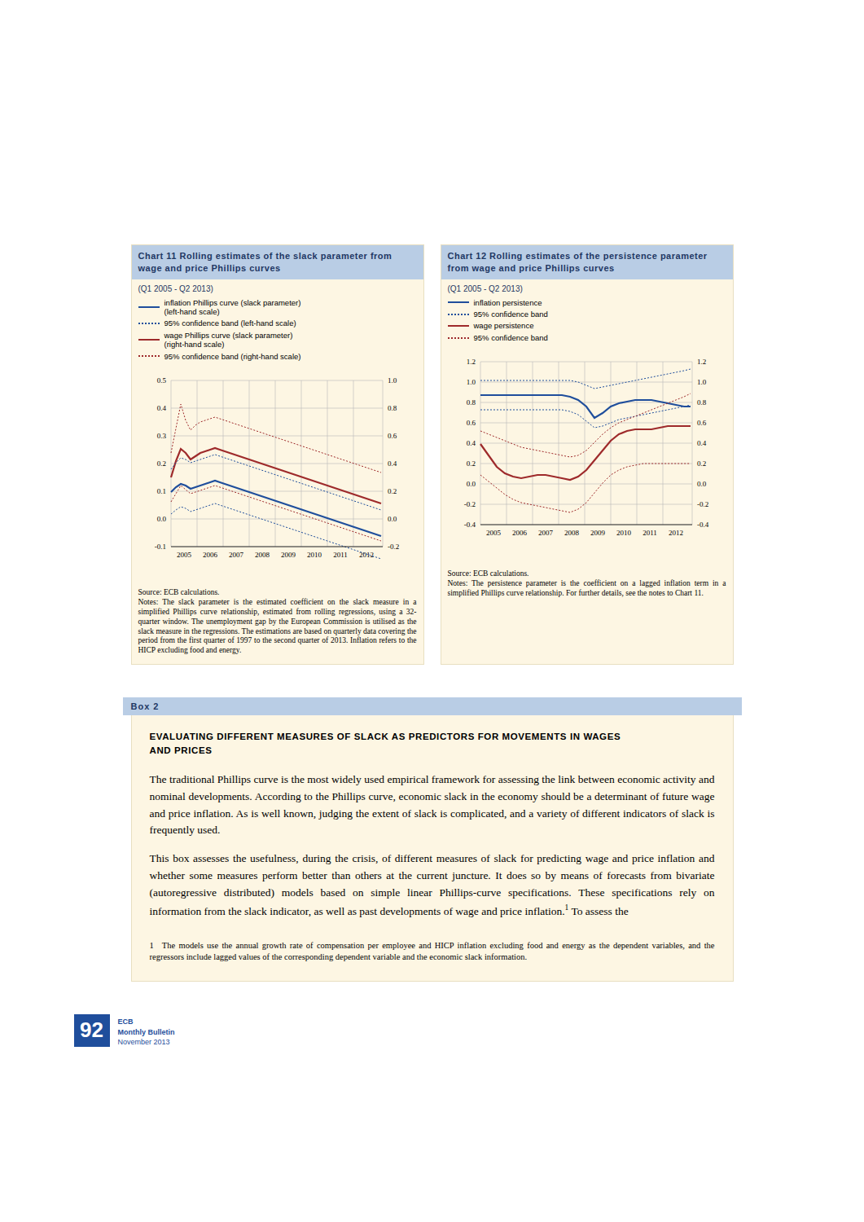Chart 11 Rolling estimates of the slack parameter from wage and price Phillips curves
(Q1 2005 - Q2 2013)
inflation Phillips curve (slack parameter)
(left-hand scale)
95% confidence band (left-hand scale)
wage Phillips curve (slack parameter)
(right-hand scale)
95% confidence band (right-hand scale)
0.5 0.4 0.3 0.2 0.1 0.0 -0.1 1.0 0.8 0.6 0.4 0.2 0.0 -0.2 2005 2006 2007 2008 2009 2010 2011 2012
Source: ECB calculations.
Notes: The slack parameter is the estimated coefficient on the slack measure in a simplified Phillips curve relationship, estimated from rolling regressions, using a 32-quarter window. The unemployment gap by the European Commission is utilised as the slack measure in the regressions. The estimations are based on quarterly data covering the period from the first quarter of 1997 to the second quarter of 2013. Inflation refers to the HICP excluding food and energy.
Chart 12 Rolling estimates of the persistence parameter from wage and price Phillips curves
(Q1 2005 - Q2 2013)
inflation persistence
95% confidence band
wage persistence
95% confidence band
1.2 1.0 0.8 0.6 0.4 0.2 0.0 -0.2 -0.4 1.2 1.0 0.8 0.6 0.4 0.2 0.0 -0.2 -0.4 2005 2006 2007 2008 2009 2010 2011 2012
Source: ECB calculations.
Notes: The persistence parameter is the coefficient on a lagged inflation term in a simplified Phillips curve relationship. For further details, see the notes to Chart 11.
Box 2
EVALUATING DIFFERENT MEASURES OF SLACK AS PREDICTORS FOR MOVEMENTS IN WAGES
AND PRICES
The traditional Phillips curve is the most widely used empirical framework for assessing the link between economic activity and nominal developments. According to the Phillips curve, economic slack in the economy should be a determinant of future wage and price inflation. As is well known, judging the extent of slack is complicated, and a variety of different indicators of slack is frequently used.
This box assesses the usefulness, during the crisis, of different measures of slack for predicting wage and price inflation and whether some measures perform better than others at the current juncture. It does so by means of forecasts from bivariate (autoregressive distributed) models based on simple linear Phillips-curve specifications. These specifications rely on information from the slack indicator, as well as past developments of wage and price inflation.1 To assess the
1 The models use the annual growth rate of compensation per employee and HICP inflation excluding food and energy as the dependent variables, and the regressors include lagged values of the corresponding dependent variable and the economic slack information.
92
ECB
Monthly Bulletin
November 2013